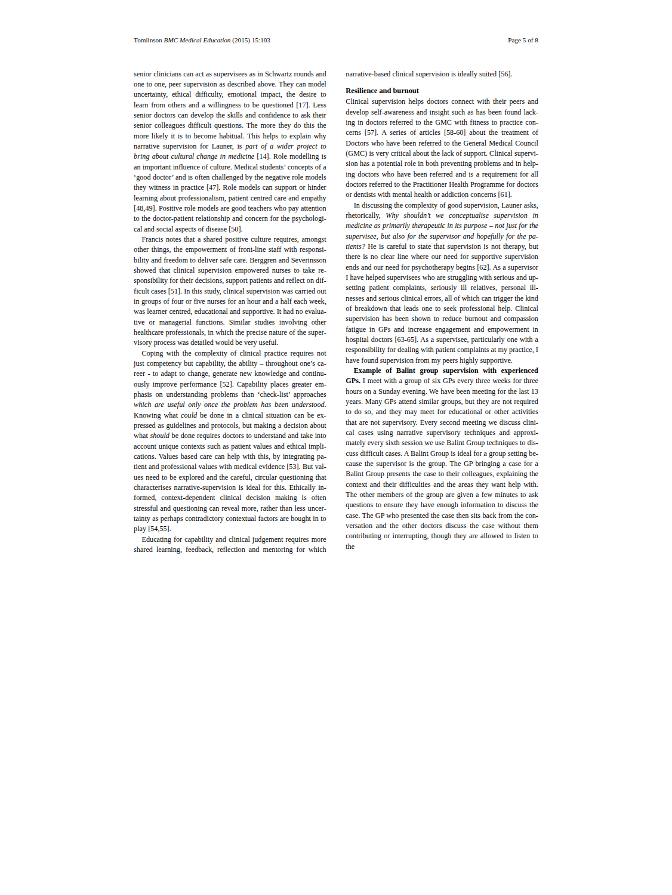Tomlinson BMC Medical Education (2015) 15:103
Page 5 of 8
senior clinicians can act as supervisees as in Schwartz rounds and one to one, peer supervision as described above. They can model uncertainty, ethical difficulty, emotional impact, the desire to learn from others and a willingness to be questioned [17]. Less senior doctors can develop the skills and confidence to ask their senior colleagues difficult questions. The more they do this the more likely it is to become habitual. This helps to explain why narrative supervision for Launer, is part of a wider project to bring about cultural change in medicine [14]. Role modelling is an important influence of culture. Medical students’ concepts of a ‘good doctor’ and is often challenged by the negative role models they witness in practice [47]. Role models can support or hinder learning about professionalism, patient centred care and empathy [48,49]. Positive role models are good teachers who pay attention to the doctor-patient relationship and concern for the psychological and social aspects of disease [50].
Francis notes that a shared positive culture requires, amongst other things, the empowerment of front-line staff with responsibility and freedom to deliver safe care. Berggren and Severinsson showed that clinical supervision empowered nurses to take responsibility for their decisions, support patients and reflect on difficult cases [51]. In this study, clinical supervision was carried out in groups of four or five nurses for an hour and a half each week, was learner centred, educational and supportive. It had no evaluative or managerial functions. Similar studies involving other healthcare professionals, in which the precise nature of the supervisory process was detailed would be very useful.
Coping with the complexity of clinical practice requires not just competency but capability, the ability – throughout one’s career - to adapt to change, generate new knowledge and continuously improve performance [52]. Capability places greater emphasis on understanding problems than ‘check-list’ approaches which are useful only once the problem has been understood. Knowing what could be done in a clinical situation can be expressed as guidelines and protocols, but making a decision about what should be done requires doctors to understand and take into account unique contexts such as patient values and ethical implications. Values based care can help with this, by integrating patient and professional values with medical evidence [53]. But values need to be explored and the careful, circular questioning that characterises narrative-supervision is ideal for this. Ethically informed, context-dependent clinical decision making is often stressful and questioning can reveal more, rather than less uncertainty as perhaps contradictory contextual factors are bought in to play [54,55].
Educating for capability and clinical judgement requires more shared learning, feedback, reflection and mentoring for which narrative-based clinical supervision is ideally suited [56].
Resilience and burnout
Clinical supervision helps doctors connect with their peers and develop self-awareness and insight such as has been found lacking in doctors referred to the GMC with fitness to practice concerns [57]. A series of articles [58-60] about the treatment of Doctors who have been referred to the General Medical Council (GMC) is very critical about the lack of support. Clinical supervision has a potential role in both preventing problems and in helping doctors who have been referred and is a requirement for all doctors referred to the Practitioner Health Programme for doctors or dentists with mental health or addiction concerns [61].
In discussing the complexity of good supervision, Launer asks, rhetorically, Why shouldn’t we conceptualise supervision in medicine as primarily therapeutic in its purpose – not just for the supervisee, but also for the supervisor and hopefully for the patients? He is careful to state that supervision is not therapy, but there is no clear line where our need for supportive supervision ends and our need for psychotherapy begins [62]. As a supervisor I have helped supervisees who are struggling with serious and upsetting patient complaints, seriously ill relatives, personal illnesses and serious clinical errors, all of which can trigger the kind of breakdown that leads one to seek professional help. Clinical supervision has been shown to reduce burnout and compassion fatigue in GPs and increase engagement and empowerment in hospital doctors [63-65]. As a supervisee, particularly one with a responsibility for dealing with patient complaints at my practice, I have found supervision from my peers highly supportive.
Example of Balint group supervision with experienced GPs. I meet with a group of six GPs every three weeks for three hours on a Sunday evening. We have been meeting for the last 13 years. Many GPs attend similar groups, but they are not required to do so, and they may meet for educational or other activities that are not supervisory. Every second meeting we discuss clinical cases using narrative supervisory techniques and approximately every sixth session we use Balint Group techniques to discuss difficult cases. A Balint Group is ideal for a group setting because the supervisor is the group. The GP bringing a case for a Balint Group presents the case to their colleagues, explaining the context and their difficulties and the areas they want help with. The other members of the group are given a few minutes to ask questions to ensure they have enough information to discuss the case. The GP who presented the case then sits back from the conversation and the other doctors discuss the case without them contributing or interrupting, though they are allowed to listen to the